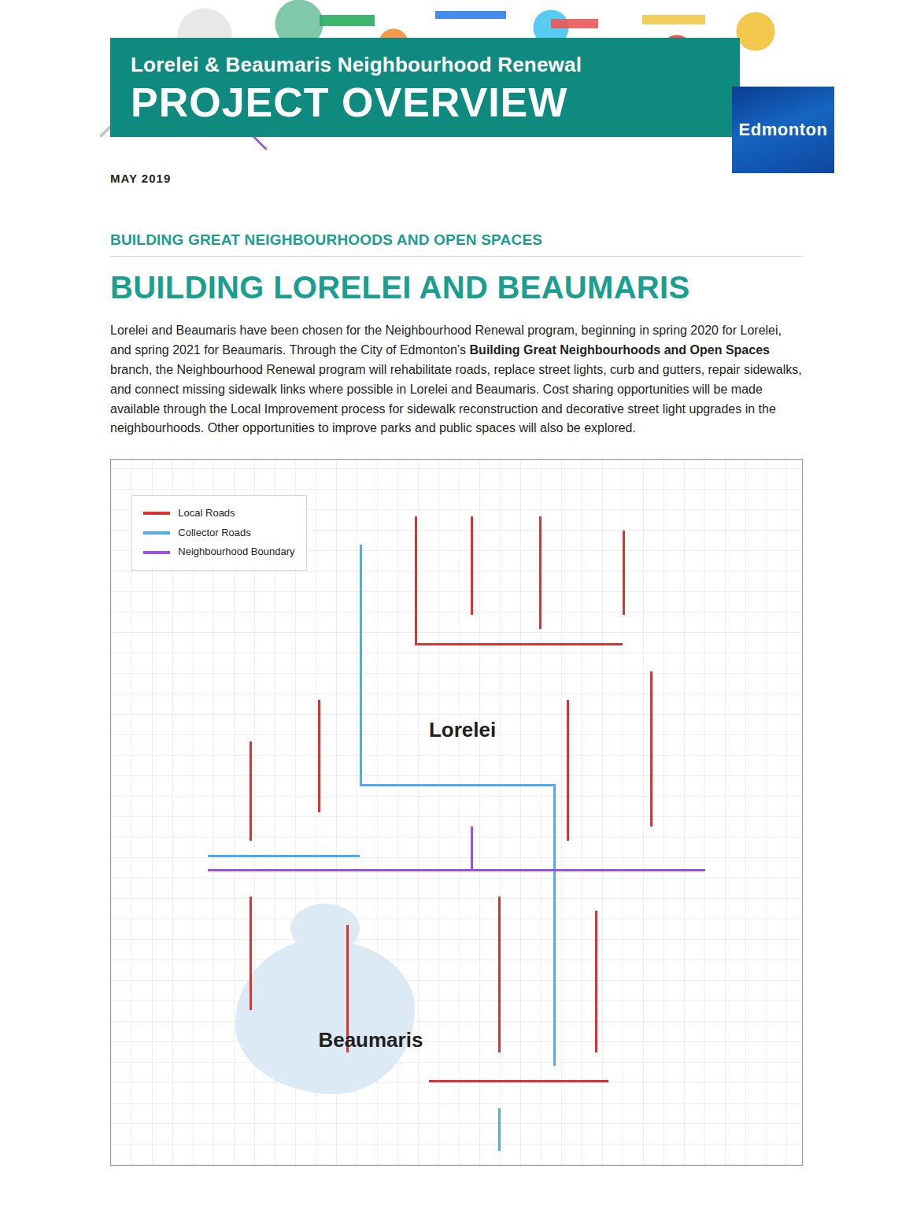Lorelei & Beaumaris Neighbourhood Renewal
PROJECT OVERVIEW
Edmonton
MAY 2019
BUILDING GREAT NEIGHBOURHOODS AND OPEN SPACES
BUILDING LORELEI AND BEAUMARIS
Lorelei and Beaumaris have been chosen for the Neighbourhood Renewal program, beginning in spring 2020 for Lorelei, and spring 2021 for Beaumaris. Through the City of Edmonton’s Building Great Neighbourhoods and Open Spaces branch, the Neighbourhood Renewal program will rehabilitate roads, replace street lights, curb and gutters, repair sidewalks, and connect missing sidewalk links where possible in Lorelei and Beaumaris. Cost sharing opportunities will be made available through the Local Improvement process for sidewalk reconstruction and decorative street light upgrades in the neighbourhoods. Other opportunities to improve parks and public spaces will also be explored.
Local Roads
Collector Roads
Neighbourhood Boundary
Lorelei Beaumaris